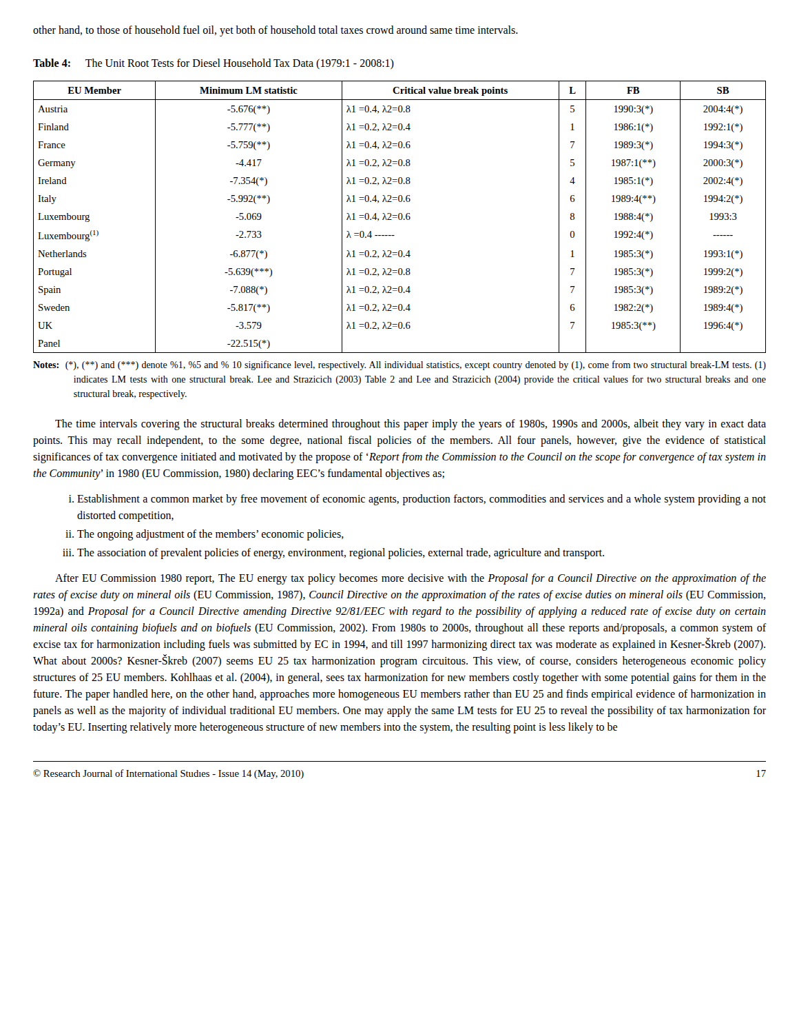other hand, to those of household fuel oil, yet both of household total taxes crowd around same time intervals.
Table 4: The Unit Root Tests for Diesel Household Tax Data (1979:1 - 2008:1)
| EU Member | Minimum LM statistic | Critical value break points | L | FB | SB |
| --- | --- | --- | --- | --- | --- |
| Austria | -5.676(**) | λ1 =0.4, λ2=0.8 | 5 | 1990:3(*) | 2004:4(*) |
| Finland | -5.777(**) | λ1 =0.2, λ2=0.4 | 1 | 1986:1(*) | 1992:1(*) |
| France | -5.759(**) | λ1 =0.4, λ2=0.6 | 7 | 1989:3(*) | 1994:3(*) |
| Germany | -4.417 | λ1 =0.2, λ2=0.8 | 5 | 1987:1(**) | 2000:3(*) |
| Ireland | -7.354(*) | λ1 =0.2, λ2=0.8 | 4 | 1985:1(*) | 2002:4(*) |
| Italy | -5.992(**) | λ1 =0.4, λ2=0.6 | 6 | 1989:4(**) | 1994:2(*) |
| Luxembourg | -5.069 | λ1 =0.4, λ2=0.6 | 8 | 1988:4(*) | 1993:3 |
| Luxembourg (1) | -2.733 | λ =0.4 ------ | 0 | 1992:4(*) | ------ |
| Netherlands | -6.877(*) | λ1 =0.2, λ2=0.4 | 1 | 1985:3(*) | 1993:1(*) |
| Portugal | -5.639(***) | λ1 =0.2, λ2=0.8 | 7 | 1985:3(*) | 1999:2(*) |
| Spain | -7.088(*) | λ1 =0.2, λ2=0.4 | 7 | 1985:3(*) | 1989:2(*) |
| Sweden | -5.817(**) | λ1 =0.2, λ2=0.4 | 6 | 1982:2(*) | 1989:4(*) |
| UK | -3.579 | λ1 =0.2, λ2=0.6 | 7 | 1985:3(**) | 1996:4(*) |
| Panel | -22.515(*) | | | | |
Notes: (*), (**) and (***) denote %1, %5 and % 10 significance level, respectively. All individual statistics, except country denoted by (1), come from two structural break-LM tests. (1) indicates LM tests with one structural break. Lee and Strazicich (2003) Table 2 and Lee and Strazicich (2004) provide the critical values for two structural breaks and one structural break, respectively.
The time intervals covering the structural breaks determined throughout this paper imply the years of 1980s, 1990s and 2000s, albeit they vary in exact data points. This may recall independent, to the some degree, national fiscal policies of the members. All four panels, however, give the evidence of statistical significances of tax convergence initiated and motivated by the propose of ‘Report from the Commission to the Council on the scope for convergence of tax system in the Community’ in 1980 (EU Commission, 1980) declaring EEC’s fundamental objectives as;
Establishment a common market by free movement of economic agents, production factors, commodities and services and a whole system providing a not distorted competition,
The ongoing adjustment of the members’ economic policies,
The association of prevalent policies of energy, environment, regional policies, external trade, agriculture and transport.
After EU Commission 1980 report, The EU energy tax policy becomes more decisive with the Proposal for a Council Directive on the approximation of the rates of excise duty on mineral oils (EU Commission, 1987), Council Directive on the approximation of the rates of excise duties on mineral oils (EU Commission, 1992a) and Proposal for a Council Directive amending Directive 92/81/EEC with regard to the possibility of applying a reduced rate of excise duty on certain mineral oils containing biofuels and on biofuels (EU Commission, 2002). From 1980s to 2000s, throughout all these reports and/proposals, a common system of excise tax for harmonization including fuels was submitted by EC in 1994, and till 1997 harmonizing direct tax was moderate as explained in Kesner-Škreb (2007). What about 2000s? Kesner-Škreb (2007) seems EU 25 tax harmonization program circuitous. This view, of course, considers heterogeneous economic policy structures of 25 EU members. Kohlhaas et al. (2004), in general, sees tax harmonization for new members costly together with some potential gains for them in the future. The paper handled here, on the other hand, approaches more homogeneous EU members rather than EU 25 and finds empirical evidence of harmonization in panels as well as the majority of individual traditional EU members. One may apply the same LM tests for EU 25 to reveal the possibility of tax harmonization for today’s EU. Inserting relatively more heterogeneous structure of new members into the system, the resulting point is less likely to be
© Research Journal of International Studıes - Issue 14 (May, 2010) 17